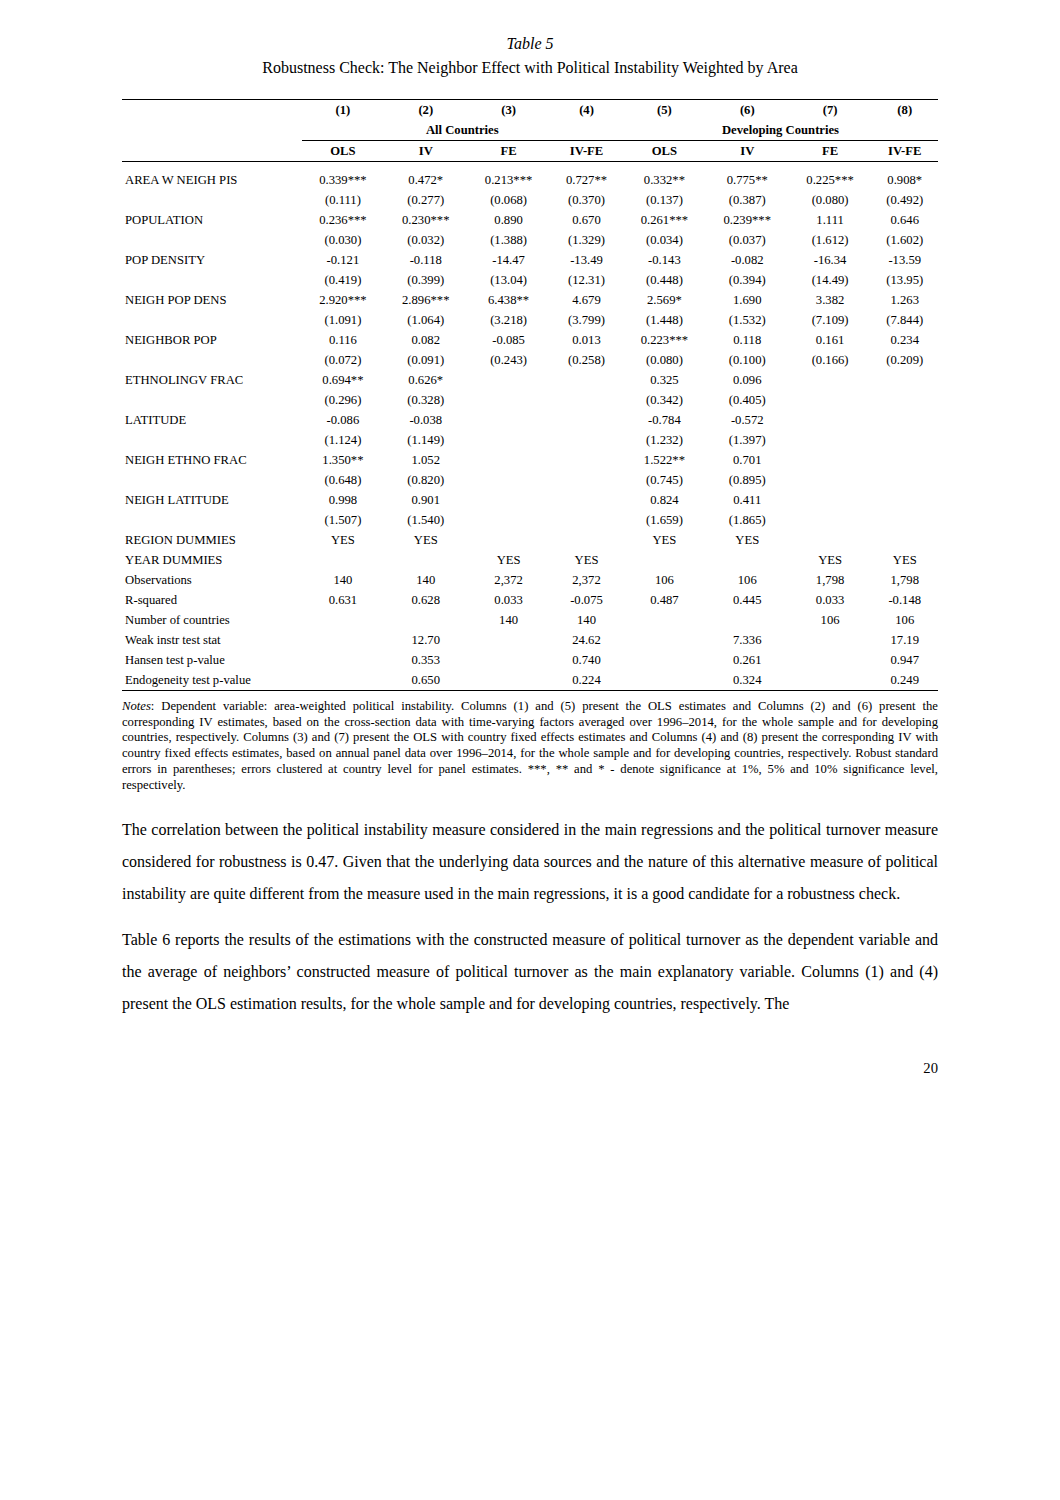Table 5 Robustness Check: The Neighbor Effect with Political Instability Weighted by Area
| | (1) | (2) | (3) | (4) | (5) | (6) | (7) | (8) |
| --- | --- | --- | --- | --- | --- | --- | --- | --- |
| | All Countries | Developing Countries |
| | OLS | IV | FE | IV-FE | OLS | IV | FE | IV-FE |
| AREA W NEIGH PIS | 0.339*** | 0.472* | 0.213*** | 0.727** | 0.332** | 0.775** | 0.225*** | 0.908* |
| | (0.111) | (0.277) | (0.068) | (0.370) | (0.137) | (0.387) | (0.080) | (0.492) |
| POPULATION | 0.236*** | 0.230*** | 0.890 | 0.670 | 0.261*** | 0.239*** | 1.111 | 0.646 |
| | (0.030) | (0.032) | (1.388) | (1.329) | (0.034) | (0.037) | (1.612) | (1.602) |
| POP DENSITY | -0.121 | -0.118 | -14.47 | -13.49 | -0.143 | -0.082 | -16.34 | -13.59 |
| | (0.419) | (0.399) | (13.04) | (12.31) | (0.448) | (0.394) | (14.49) | (13.95) |
| NEIGH POP DENS | 2.920*** | 2.896*** | 6.438** | 4.679 | 2.569* | 1.690 | 3.382 | 1.263 |
| | (1.091) | (1.064) | (3.218) | (3.799) | (1.448) | (1.532) | (7.109) | (7.844) |
| NEIGHBOR POP | 0.116 | 0.082 | -0.085 | 0.013 | 0.223*** | 0.118 | 0.161 | 0.234 |
| | (0.072) | (0.091) | (0.243) | (0.258) | (0.080) | (0.100) | (0.166) | (0.209) |
| ETHNOLINGV FRAC | 0.694** | 0.626* | | | 0.325 | 0.096 | | |
| | (0.296) | (0.328) | | | (0.342) | (0.405) | | |
| LATITUDE | -0.086 | -0.038 | | | -0.784 | -0.572 | | |
| | (1.124) | (1.149) | | | (1.232) | (1.397) | | |
| NEIGH ETHNO FRAC | 1.350** | 1.052 | | | 1.522** | 0.701 | | |
| | (0.648) | (0.820) | | | (0.745) | (0.895) | | |
| NEIGH LATITUDE | 0.998 | 0.901 | | | 0.824 | 0.411 | | |
| | (1.507) | (1.540) | | | (1.659) | (1.865) | | |
| REGION DUMMIES | YES | YES | | | YES | YES | | |
| YEAR DUMMIES | | | YES | YES | | | YES | YES |
| Observations | 140 | 140 | 2,372 | 2,372 | 106 | 106 | 1,798 | 1,798 |
| R-squared | 0.631 | 0.628 | 0.033 | -0.075 | 0.487 | 0.445 | 0.033 | -0.148 |
| Number of countries | | | 140 | 140 | | | 106 | 106 |
| Weak instr test stat | | 12.70 | | 24.62 | | 7.336 | | 17.19 |
| Hansen test p-value | | 0.353 | | 0.740 | | 0.261 | | 0.947 |
| Endogeneity test p-value | | 0.650 | | 0.224 | | 0.324 | | 0.249 |
Notes: Dependent variable: area-weighted political instability. Columns (1) and (5) present the OLS estimates and Columns (2) and (6) present the corresponding IV estimates, based on the cross-section data with time-varying factors averaged over 1996–2014, for the whole sample and for developing countries, respectively. Columns (3) and (7) present the OLS with country fixed effects estimates and Columns (4) and (8) present the corresponding IV with country fixed effects estimates, based on annual panel data over 1996–2014, for the whole sample and for developing countries, respectively. Robust standard errors in parentheses; errors clustered at country level for panel estimates. ***, ** and * - denote significance at 1%, 5% and 10% significance level, respectively.
The correlation between the political instability measure considered in the main regressions and the political turnover measure considered for robustness is 0.47. Given that the underlying data sources and the nature of this alternative measure of political instability are quite different from the measure used in the main regressions, it is a good candidate for a robustness check.
Table 6 reports the results of the estimations with the constructed measure of political turnover as the dependent variable and the average of neighbors’ constructed measure of political turnover as the main explanatory variable. Columns (1) and (4) present the OLS estimation results, for the whole sample and for developing countries, respectively. The
20